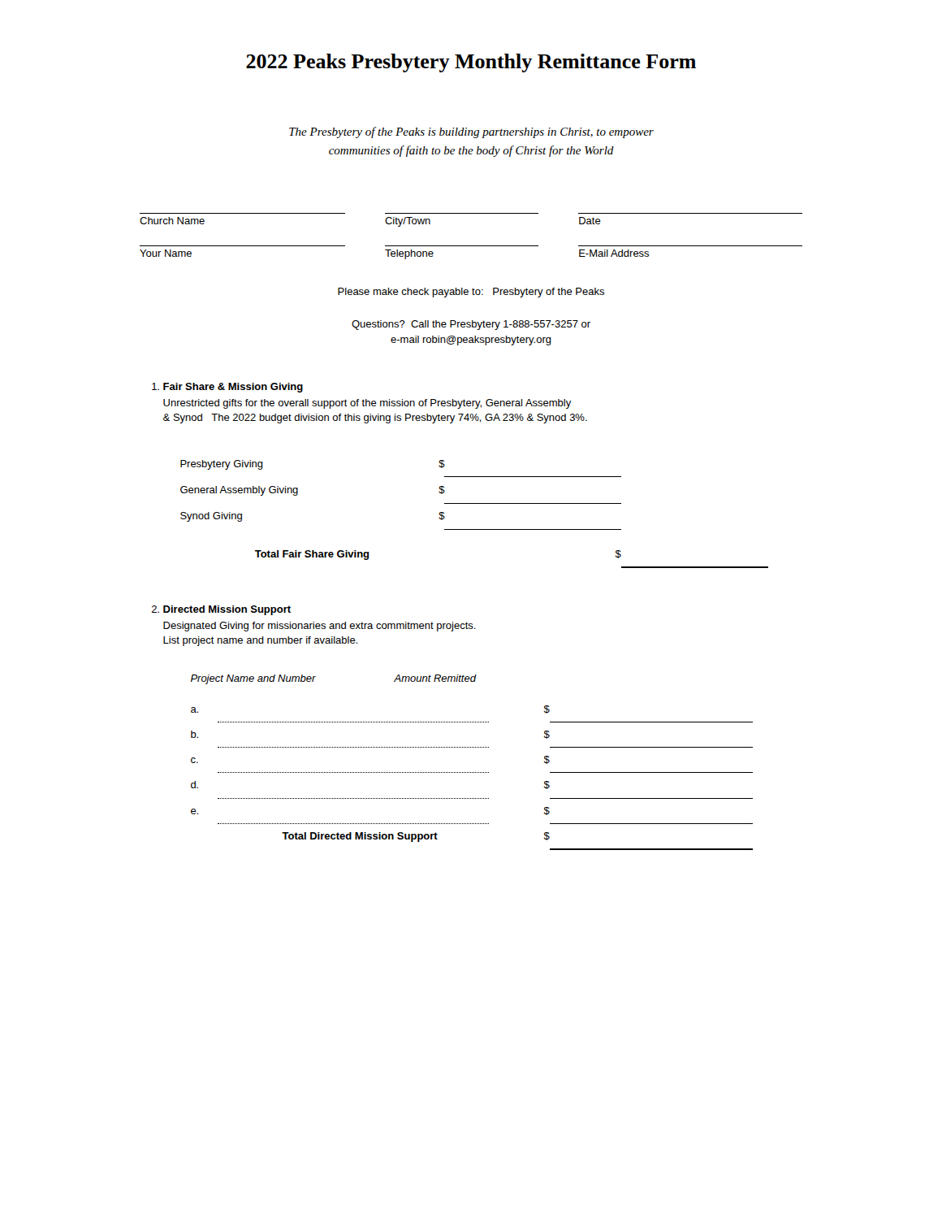2022 Peaks Presbytery Monthly Remittance Form
The Presbytery of the Peaks is building partnerships in Christ, to empower
communities of faith to be the body of Christ for the World
| Church Name | | City/Town | | Date |
| Your Name | | Telephone | | E-Mail Address |
Please make check payable to: Presbytery of the Peaks
Questions? Call the Presbytery 1-888-557-3257 or
e-mail robin@peakspresbytery.org
Fair Share & Mission Giving
Unrestricted gifts for the overall support of the mission of Presbytery, General Assembly
& Synod The 2022 budget division of this giving is Presbytery 74%, GA 23% & Synod 3%.
| Presbytery Giving | $ | | |
| General Assembly Giving | $ | | |
| Synod Giving | $ | | |
| Total Fair Share Giving | $ | |
Directed Mission Support
Designated Giving for missionaries and extra commitment projects.
List project name and number if available.
Project Name and Number Amount Remitted
| a. | | | $ | |
| b. | | | $ | |
| c. | | | $ | |
| d. | | | $ | |
| e. | | | $ | |
| Total Directed Mission Support | $ | |